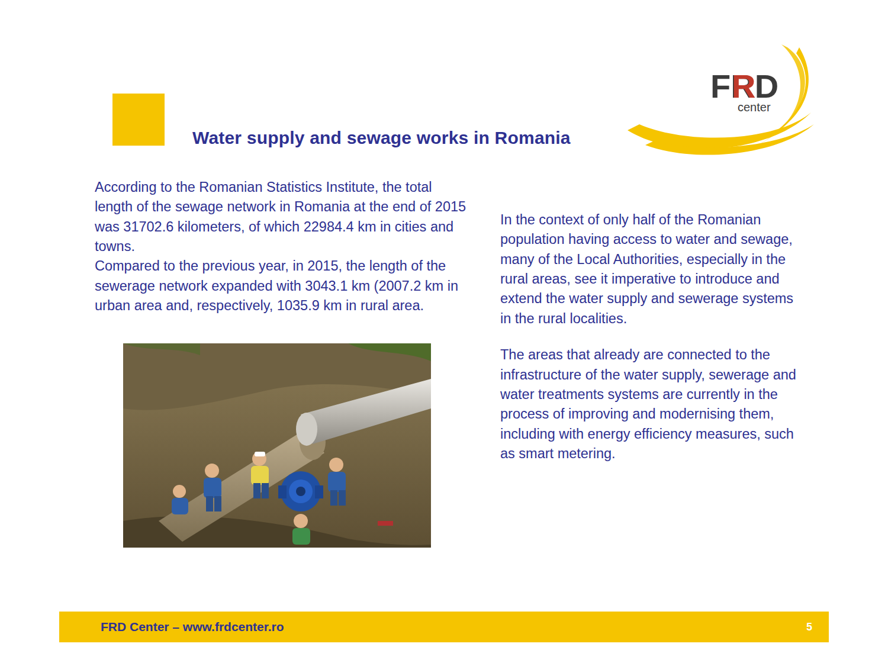Water supply and sewage works in Romania
FRD R center
According to the Romanian Statistics Institute, the total length of the sewage network in Romania at the end of 2015 was 31702.6 kilometers, of which 22984.4 km in cities and towns.
Compared to the previous year, in 2015, the length of the sewerage network expanded with 3043.1 km (2007.2 km in urban area and, respectively, 1035.9 km in rural area.
In the context of only half of the Romanian population having access to water and sewage, many of the Local Authorities, especially in the rural areas, see it imperative to introduce and extend the water supply and sewerage systems in the rural localities.
The areas that already are connected to the infrastructure of the water supply, sewerage and water treatments systems are currently in the process of improving and modernising them, including with energy efficiency measures, such as smart metering.
FRD Center – www.frdcenter.ro 5